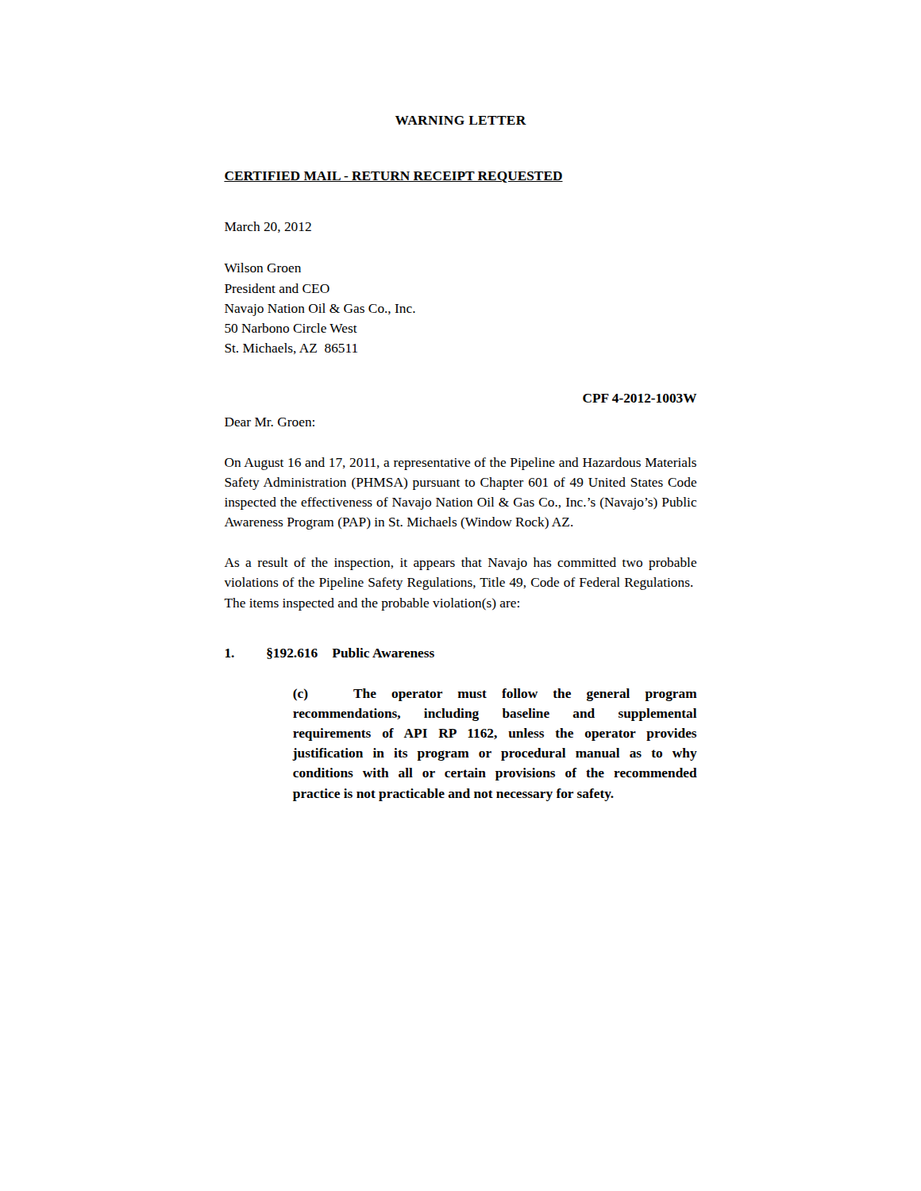WARNING LETTER
CERTIFIED MAIL - RETURN RECEIPT REQUESTED
March 20, 2012
Wilson Groen
President and CEO
Navajo Nation Oil & Gas Co., Inc.
50 Narbono Circle West
St. Michaels, AZ 86511
CPF 4-2012-1003W
Dear Mr. Groen:
On August 16 and 17, 2011, a representative of the Pipeline and Hazardous Materials Safety Administration (PHMSA) pursuant to Chapter 601 of 49 United States Code inspected the effectiveness of Navajo Nation Oil & Gas Co., Inc.’s (Navajo’s) Public Awareness Program (PAP) in St. Michaels (Window Rock) AZ.
As a result of the inspection, it appears that Navajo has committed two probable violations of the Pipeline Safety Regulations, Title 49, Code of Federal Regulations. The items inspected and the probable violation(s) are:
1.
§192.616 Public Awareness
(c) The operator must follow the general program recommendations, including baseline and supplemental requirements of API RP 1162, unless the operator provides justification in its program or procedural manual as to why conditions with all or certain provisions of the recommended practice is not practicable and not necessary for safety.